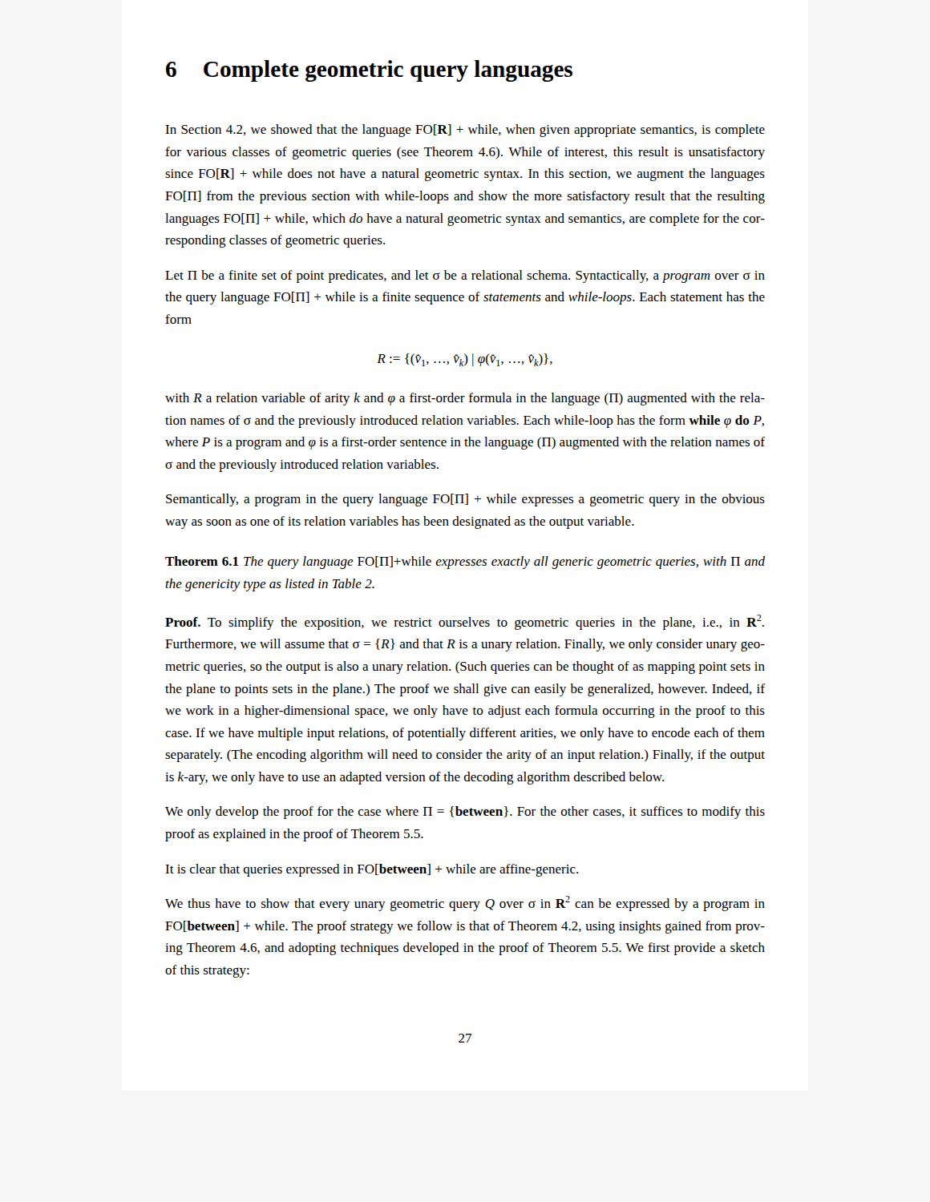6 Complete geometric query languages
In Section 4.2, we showed that the language FO[R] + while, when given appropriate semantics, is complete for various classes of geometric queries (see Theorem 4.6). While of interest, this result is unsatisfactory since FO[R] + while does not have a natural geometric syntax. In this section, we augment the languages FO[Π] from the previous section with while-loops and show the more satisfactory result that the resulting languages FO[Π] + while, which do have a natural geometric syntax and semantics, are complete for the corresponding classes of geometric queries.
Let Π be a finite set of point predicates, and let σ be a relational schema. Syntactically, a program over σ in the query language FO[Π] + while is a finite sequence of statements and while-loops. Each statement has the form
R := {(v̂1, …, v̂k) | φ(v̂1, …, v̂k)},
with R a relation variable of arity k and φ a first-order formula in the language (Π) augmented with the relation names of σ and the previously introduced relation variables. Each while-loop has the form while φ do P, where P is a program and φ is a first-order sentence in the language (Π) augmented with the relation names of σ and the previously introduced relation variables.
Semantically, a program in the query language FO[Π] + while expresses a geometric query in the obvious way as soon as one of its relation variables has been designated as the output variable.
Theorem 6.1 The query language FO[Π]+while expresses exactly all generic geometric queries, with Π and the genericity type as listed in Table 2.
Proof. To simplify the exposition, we restrict ourselves to geometric queries in the plane, i.e., in R2. Furthermore, we will assume that σ = {R} and that R is a unary relation. Finally, we only consider unary geometric queries, so the output is also a unary relation. (Such queries can be thought of as mapping point sets in the plane to points sets in the plane.) The proof we shall give can easily be generalized, however. Indeed, if we work in a higher-dimensional space, we only have to adjust each formula occurring in the proof to this case. If we have multiple input relations, of potentially different arities, we only have to encode each of them separately. (The encoding algorithm will need to consider the arity of an input relation.) Finally, if the output is k-ary, we only have to use an adapted version of the decoding algorithm described below.
We only develop the proof for the case where Π = {between}. For the other cases, it suffices to modify this proof as explained in the proof of Theorem 5.5.
It is clear that queries expressed in FO[between] + while are affine-generic.
We thus have to show that every unary geometric query Q over σ in R2 can be expressed by a program in FO[between] + while. The proof strategy we follow is that of Theorem 4.2, using insights gained from proving Theorem 4.6, and adopting techniques developed in the proof of Theorem 5.5. We first provide a sketch of this strategy:
27